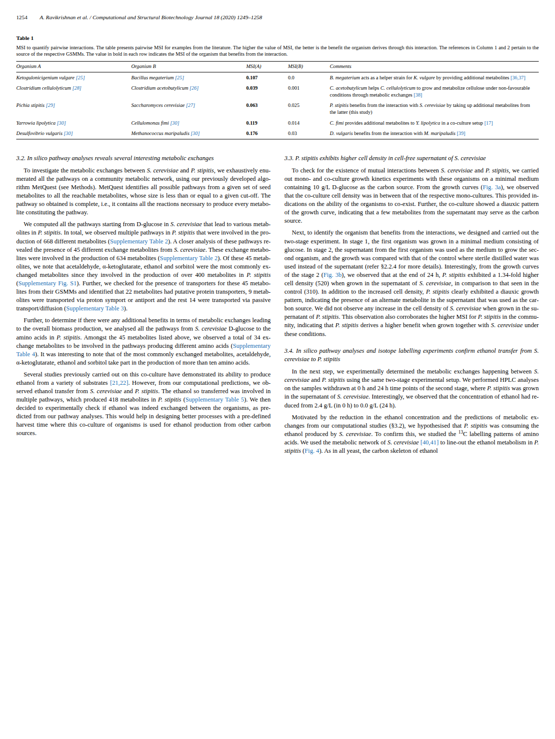1254 A. Ravikrishnan et al. / Computational and Structural Biotechnology Journal 18 (2020) 1249–1258
Table 1
MSI to quantify pairwise interactions. The table presents pairwise MSI for examples from the literature. The higher the value of MSI, the better is the benefit the organism derives through this interaction. The references in Column 1 and 2 pertain to the source of the respective GSMMs. The value in bold in each row indicates the MSI of the organism that benefits from the interaction.
| Organism A | Organism B | MSI(A) | MSI(B) | Comments |
| --- | --- | --- | --- | --- |
| Ketogulonicigenium vulgare [25] | Bacillus megaterium [25] | 0.107 | 0.0 | B. megaterium acts as a helper strain for K. vulgare by providing additional metabolites [36,37] |
| Clostridium cellulolyticum [28] | Clostridium acetobutylicum [26] | 0.039 | 0.001 | C. acetobutylicum helps C. cellulolyticum to grow and metabolize cellulose under non-favourable conditions through metabolic exchanges [38] |
| Pichia stipitis [29] | Saccharomyces cerevisiae [27] | 0.063 | 0.025 | P. stipitis benefits from the interaction with S. cerevisiae by taking up additional metabolites from the latter (this study) |
| Yarrowia lipolytica [30] | Cellulomonas fimi [30] | 0.119 | 0.014 | C. fimi provides additional metabolites to Y. lipolytica in a co-culture setup [17] |
| Desulfovibrio vulgaris [30] | Methanococcus maripaludis [30] | 0.176 | 0.03 | D. vulgaris benefits from the interaction with M. maripaludis [39] |
3.2. In silico pathway analyses reveals several interesting metabolic exchanges
To investigate the metabolic exchanges between S. cerevisiae and P. stipitis, we exhaustively enumerated all the pathways on a community metabolic network, using our previously developed algorithm MetQuest (see Methods). MetQuest identifies all possible pathways from a given set of seed metabolites to all the reachable metabolites, whose size is less than or equal to a given cut-off. The pathway so obtained is complete, i.e., it contains all the reactions necessary to produce every metabolite constituting the pathway.
We computed all the pathways starting from D-glucose in S. cerevisiae that lead to various metabolites in P. stipitis. In total, we observed multiple pathways in P. stipitis that were involved in the production of 668 different metabolites (Supplementary Table 2). A closer analysis of these pathways revealed the presence of 45 different exchange metabolites from S. cerevisiae. These exchange metabolites were involved in the production of 634 metabolites (Supplementary Table 2). Of these 45 metabolites, we note that acetaldehyde, α-ketoglutarate, ethanol and sorbitol were the most commonly exchanged metabolites since they involved in the production of over 400 metabolites in P. stipitis (Supplementary Fig. S1). Further, we checked for the presence of transporters for these 45 metabolites from their GSMMs and identified that 22 metabolites had putative protein transporters, 9 metabolites were transported via proton symport or antiport and the rest 14 were transported via passive transport/diffusion (Supplementary Table 3).
Further, to determine if there were any additional benefits in terms of metabolic exchanges leading to the overall biomass production, we analysed all the pathways from S. cerevisiae D-glucose to the amino acids in P. stipitis. Amongst the 45 metabolites listed above, we observed a total of 34 exchange metabolites to be involved in the pathways producing different amino acids (Supplementary Table 4). It was interesting to note that of the most commonly exchanged metabolites, acetaldehyde, α-ketoglutarate, ethanol and sorbitol take part in the production of more than ten amino acids.
Several studies previously carried out on this co-culture have demonstrated its ability to produce ethanol from a variety of substrates [21,22]. However, from our computational predictions, we observed ethanol transfer from S. cerevisiae and P. stipitis. The ethanol so transferred was involved in multiple pathways, which produced 418 metabolites in P. stipitis (Supplementary Table 5). We then decided to experimentally check if ethanol was indeed exchanged between the organisms, as predicted from our pathway analyses. This would help in designing better processes with a pre-defined harvest time where this co-culture of organisms is used for ethanol production from other carbon sources.
3.3. P. stipitis exhibits higher cell density in cell-free supernatant of S. cerevisiae
To check for the existence of mutual interactions between S. cerevisiae and P. stipitis, we carried out mono- and co-culture growth kinetics experiments with these organisms on a minimal medium containing 10 g/L D-glucose as the carbon source. From the growth curves (Fig. 3a), we observed that the co-culture cell density was in between that of the respective mono-cultures. This provided indications on the ability of the organisms to co-exist. Further, the co-culture showed a diauxic pattern of the growth curve, indicating that a few metabolites from the supernatant may serve as the carbon source.
Next, to identify the organism that benefits from the interactions, we designed and carried out the two-stage experiment. In stage 1, the first organism was grown in a minimal medium consisting of glucose. In stage 2, the supernatant from the first organism was used as the medium to grow the second organism, and the growth was compared with that of the control where sterile distilled water was used instead of the supernatant (refer §2.2.4 for more details). Interestingly, from the growth curves of the stage 2 (Fig. 3b), we observed that at the end of 24 h, P. stipitis exhibited a 1.34-fold higher cell density (520) when grown in the supernatant of S. cerevisiae, in comparison to that seen in the control (310). In addition to the increased cell density, P. stipitis clearly exhibited a diauxic growth pattern, indicating the presence of an alternate metabolite in the supernatant that was used as the carbon source. We did not observe any increase in the cell density of S. cerevisiae when grown in the supernatant of P. stipitis. This observation also corroborates the higher MSI for P. stipitis in the community, indicating that P. stipitis derives a higher benefit when grown together with S. cerevisiae under these conditions.
3.4. In silico pathway analyses and isotope labelling experiments confirm ethanol transfer from S. cerevisiae to P. stipitis
In the next step, we experimentally determined the metabolic exchanges happening between S. cerevisiae and P. stipitis using the same two-stage experimental setup. We performed HPLC analyses on the samples withdrawn at 0 h and 24 h time points of the second stage, where P. stipitis was grown in the supernatant of S. cerevisiae. Interestingly, we observed that the concentration of ethanol had reduced from 2.4 g/L (in 0 h) to 0.0 g/L (24 h).
Motivated by the reduction in the ethanol concentration and the predictions of metabolic exchanges from our computational studies (§3.2), we hypothesised that P. stipitis was consuming the ethanol produced by S. cerevisiae. To confirm this, we studied the 13C labelling patterns of amino acids. We used the metabolic network of S. cerevisiae [40,41] to line-out the ethanol metabolism in P. stipitis (Fig. 4). As in all yeast, the carbon skeleton of ethanol